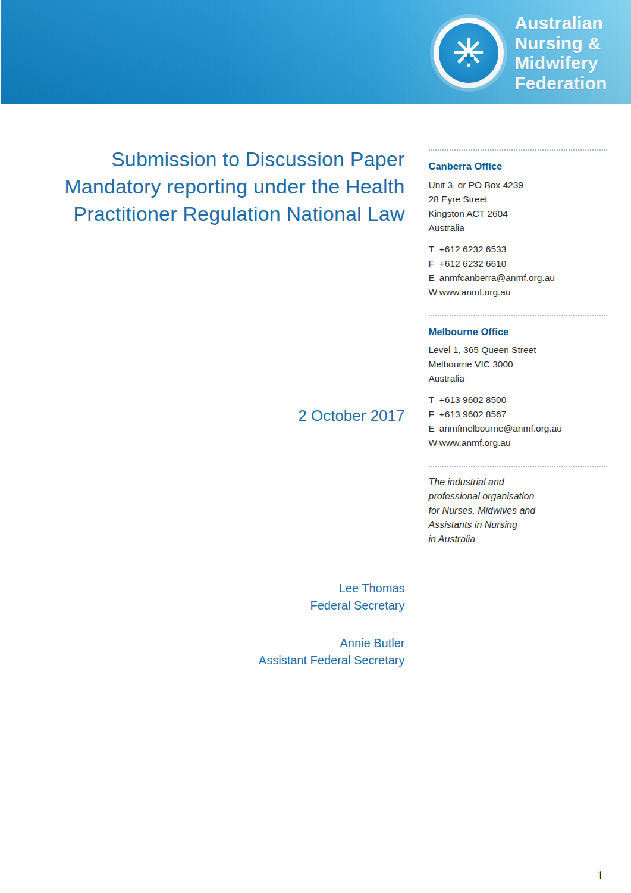✳
✚
Australian
Nursing &
Midwifery
Federation
Submission to Discussion Paper
Mandatory reporting under the Health
Practitioner Regulation National Law
2 October 2017
Lee Thomas
Federal Secretary
Annie Butler
Assistant Federal Secretary
Canberra Office
Unit 3, or PO Box 4239
28 Eyre Street
Kingston ACT 2604
Australia
T +612 6232 6533
F +612 6232 6610
E anmfcanberra@anmf.org.au
W www.anmf.org.au
Melbourne Office
Level 1, 365 Queen Street
Melbourne VIC 3000
Australia
T +613 9602 8500
F +613 9602 8567
E anmfmelbourne@anmf.org.au
W www.anmf.org.au
The industrial and
professional organisation
for Nurses, Midwives and
Assistants in Nursing
in Australia
1